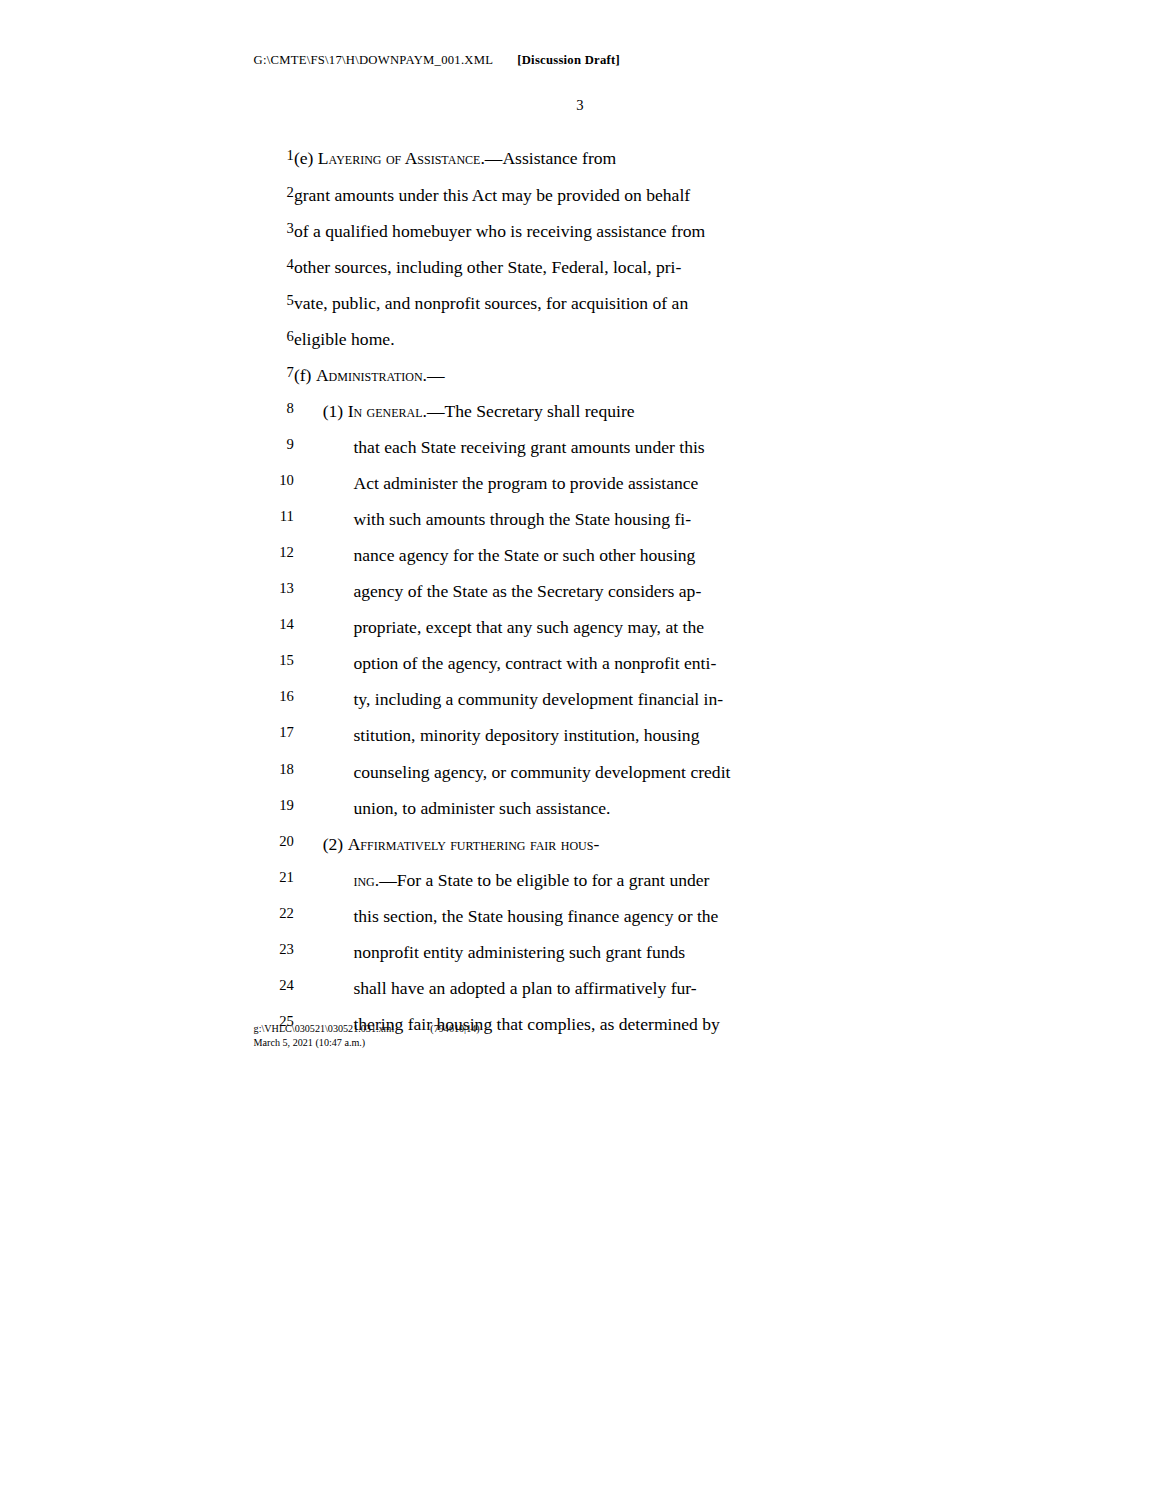G:\CMTE\FS\17\H\DOWNPAYM_001.XML [Discussion Draft]
3
| 1 | (e) Layering of Assistance. —Assistance from |
| 2 | grant amounts under this Act may be provided on behalf |
| 3 | of a qualified homebuyer who is receiving assistance from |
| 4 | other sources, including other State, Federal, local, pri- |
| 5 | vate, public, and nonprofit sources, for acquisition of an |
| 6 | eligible home. |
| 7 | (f) Administration. — |
| 8 | (1) In general. —The Secretary shall require |
| 9 | that each State receiving grant amounts under this |
| 10 | Act administer the program to provide assistance |
| 11 | with such amounts through the State housing fi- |
| 12 | nance agency for the State or such other housing |
| 13 | agency of the State as the Secretary considers ap- |
| 14 | propriate, except that any such agency may, at the |
| 15 | option of the agency, contract with a nonprofit enti- |
| 16 | ty, including a community development financial in- |
| 17 | stitution, minority depository institution, housing |
| 18 | counseling agency, or community development credit |
| 19 | union, to administer such assistance. |
| 20 | (2) Affirmatively furthering fair hous- |
| 21 | ing. —For a State to be eligible to for a grant under |
| 22 | this section, the State housing finance agency or the |
| 23 | nonprofit entity administering such grant funds |
| 24 | shall have an adopted a plan to affirmatively fur- |
| 25 | thering fair housing that complies, as determined by |
g:\VHLC\030521\030521.031.xml (794610|14)
March 5, 2021 (10:47 a.m.)